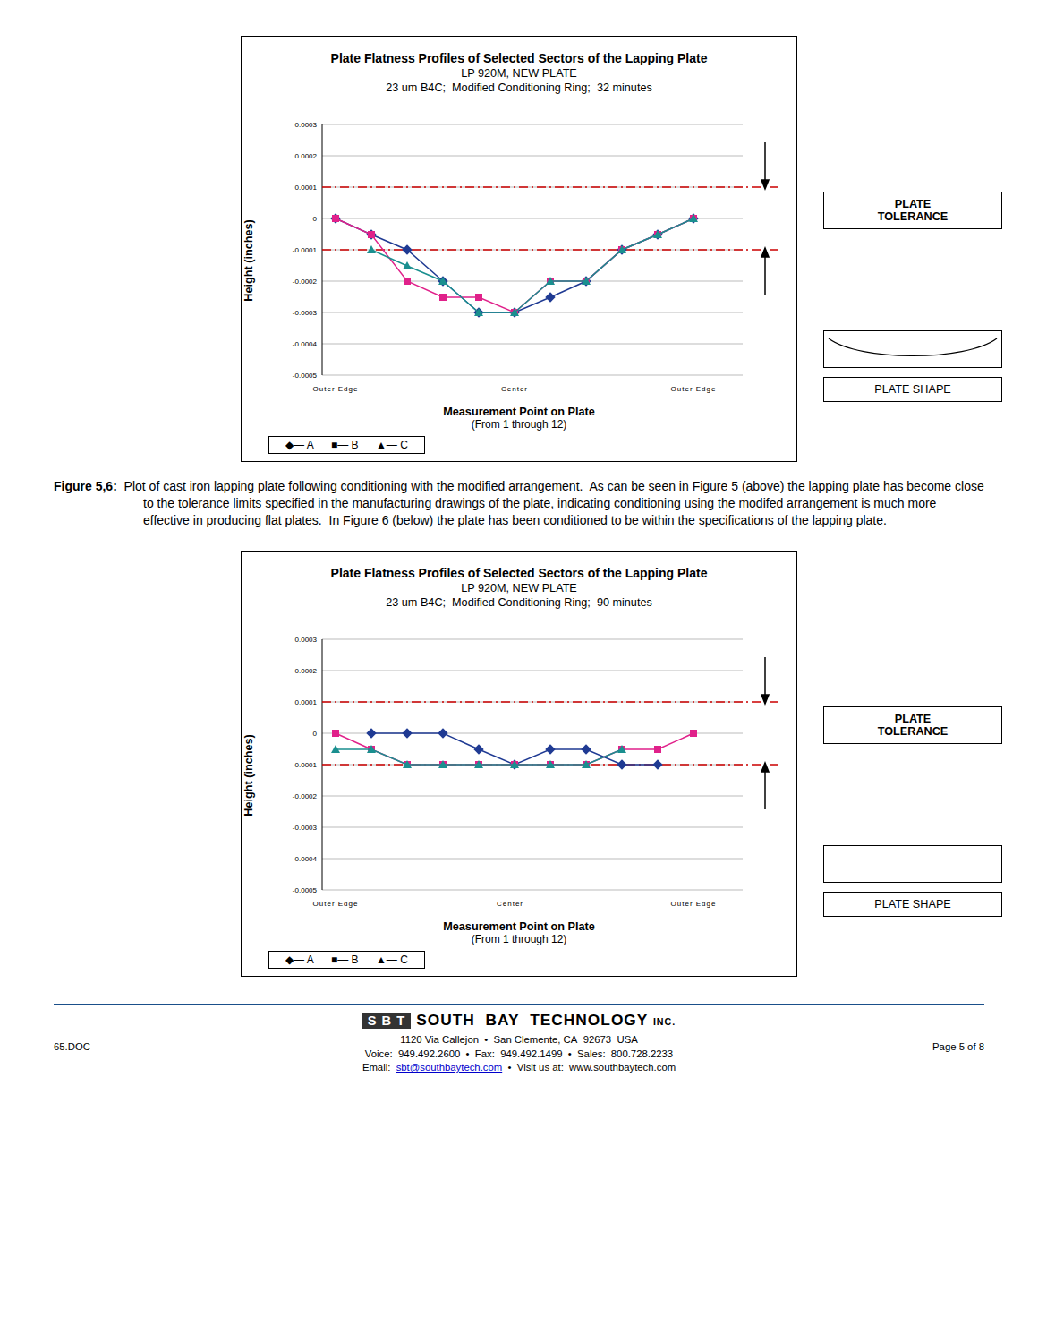Plate Flatness Profiles of Selected Sectors of the Lapping Plate
LP 920M, NEW PLATE
23 um B4C; Modified Conditioning Ring; 32 minutes
Height (inches)
0.0003 0.0002 0.0001 0 -0.0001 -0.0002 -0.0003 -0.0004 -0.0005 Outer Edge Center Outer Edge
PLATE
TOLERANCE
PLATE SHAPE
Measurement Point on Plate
(From 1 through 12)
◆— A ■— B ▲— C
Figure 5,6: Plot of cast iron lapping plate following conditioning with the modified arrangement. As can be seen in Figure 5 (above) the lapping plate has become close to the tolerance limits specified in the manufacturing drawings of the plate, indicating conditioning using the modifed arrangement is much more effective in producing flat plates. In Figure 6 (below) the plate has been conditioned to be within the specifications of the lapping plate.
Plate Flatness Profiles of Selected Sectors of the Lapping Plate
LP 920M, NEW PLATE
23 um B4C; Modified Conditioning Ring; 90 minutes
Height (inches)
0.0003 0.0002 0.0001 0 -0.0001 -0.0002 -0.0003 -0.0004 -0.0005 Outer Edge Center Outer Edge
PLATE
TOLERANCE
PLATE SHAPE
Measurement Point on Plate
(From 1 through 12)
◆— A ■— B ▲— C
S B TSOUTH BAY TECHNOLOGY INC.
65.DOC
Page 5 of 8
1120 Via Callejon • San Clemente, CA 92673 USA
Voice: 949.492.2600 • Fax: 949.492.1499 • Sales: 800.728.2233
Email: sbt@southbaytech.com • Visit us at: www.southbaytech.com